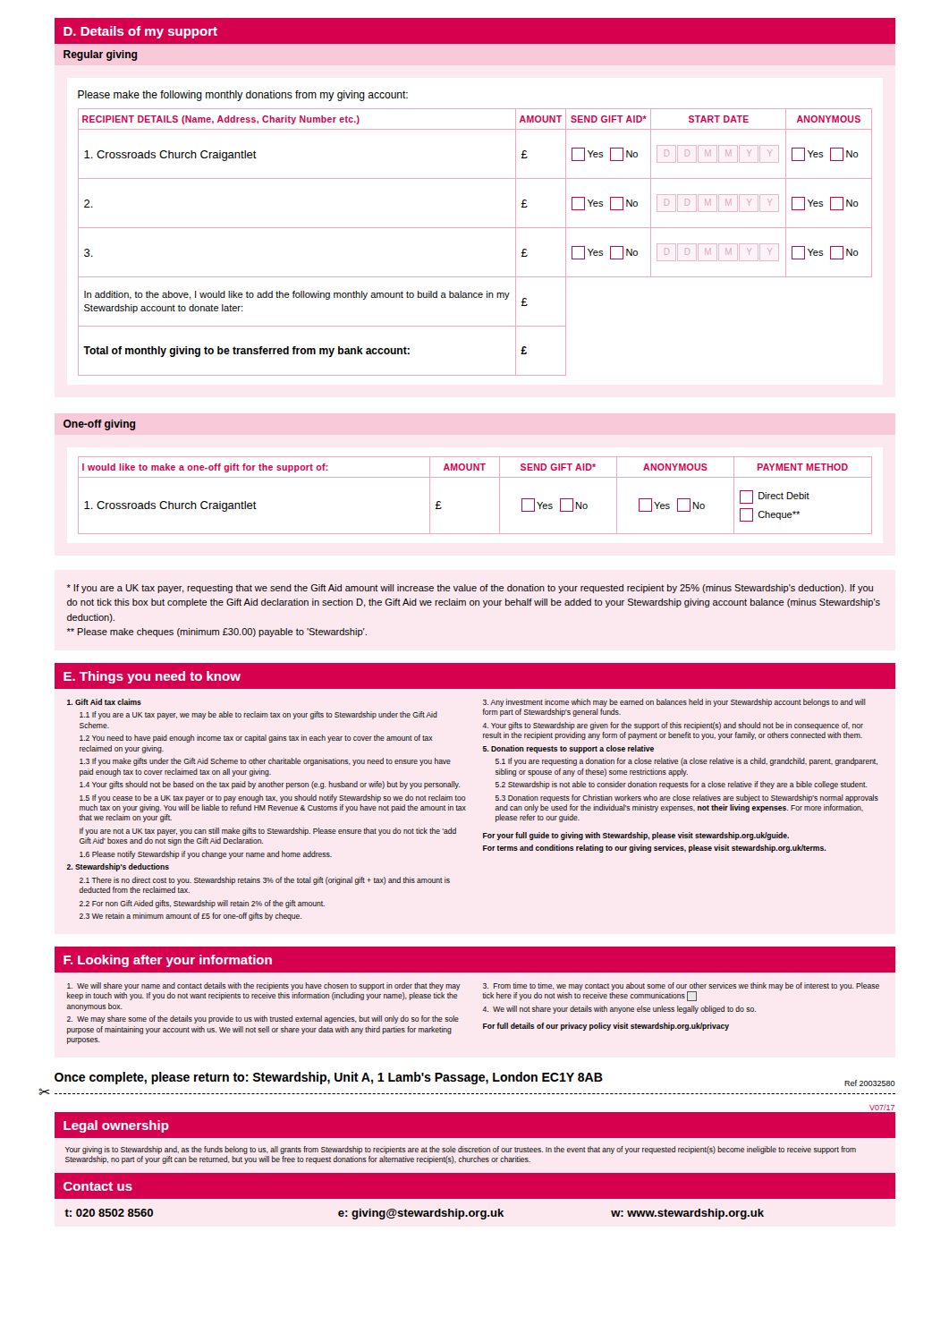D. Details of my support
Regular giving
Please make the following monthly donations from my giving account:
| RECIPIENT DETAILS (Name, Address, Charity Number etc.) | AMOUNT | SEND GIFT AID* | START DATE | ANONYMOUS |
| --- | --- | --- | --- | --- |
| 1. Crossroads Church Craigantlet | £ | Yes No | D D M M Y Y | Yes No |
| 2. | £ | Yes No | D D M M Y Y | Yes No |
| 3. | £ | Yes No | D D M M Y Y | Yes No |
| In addition, to the above, I would like to add the following monthly amount to build a balance in my Stewardship account to donate later: | £ | |
| Total of monthly giving to be transferred from my bank account: | £ | |
One-off giving
| I would like to make a one-off gift for the support of: | AMOUNT | SEND GIFT AID* | ANONYMOUS | PAYMENT METHOD |
| --- | --- | --- | --- | --- |
| 1. Crossroads Church Craigantlet | £ | Yes No | Yes No | Direct Debit Cheque** |
* If you are a UK tax payer, requesting that we send the Gift Aid amount will increase the value of the donation to your requested recipient by 25% (minus Stewardship's deduction). If you do not tick this box but complete the Gift Aid declaration in section D, the Gift Aid we reclaim on your behalf will be added to your Stewardship giving account balance (minus Stewardship's deduction).
** Please make cheques (minimum £30.00) payable to 'Stewardship'.
E. Things you need to know
1. Gift Aid tax claims
1.1 If you are a UK tax payer, we may be able to reclaim tax on your gifts to Stewardship under the Gift Aid Scheme.
1.2 You need to have paid enough income tax or capital gains tax in each year to cover the amount of tax reclaimed on your giving.
1.3 If you make gifts under the Gift Aid Scheme to other charitable organisations, you need to ensure you have paid enough tax to cover reclaimed tax on all your giving.
1.4 Your gifts should not be based on the tax paid by another person (e.g. husband or wife) but by you personally.
1.5 If you cease to be a UK tax payer or to pay enough tax, you should notify Stewardship so we do not reclaim too much tax on your giving. You will be liable to refund HM Revenue & Customs if you have not paid the amount in tax that we reclaim on your gift.
If you are not a UK tax payer, you can still make gifts to Stewardship. Please ensure that you do not tick the 'add Gift Aid' boxes and do not sign the Gift Aid Declaration.
1.6 Please notify Stewardship if you change your name and home address.
2. Stewardship's deductions
2.1 There is no direct cost to you. Stewardship retains 3% of the total gift (original gift + tax) and this amount is deducted from the reclaimed tax.
2.2 For non Gift Aided gifts, Stewardship will retain 2% of the gift amount.
2.3 We retain a minimum amount of £5 for one-off gifts by cheque.
3. Any investment income which may be earned on balances held in your Stewardship account belongs to and will form part of Stewardship's general funds.
4. Your gifts to Stewardship are given for the support of this recipient(s) and should not be in consequence of, nor result in the recipient providing any form of payment or benefit to you, your family, or others connected with them.
5. Donation requests to support a close relative
5.1 If you are requesting a donation for a close relative (a close relative is a child, grandchild, parent, grandparent, sibling or spouse of any of these) some restrictions apply.
5.2 Stewardship is not able to consider donation requests for a close relative if they are a bible college student.
5.3 Donation requests for Christian workers who are close relatives are subject to Stewardship's normal approvals and can only be used for the individual's ministry expenses, not their living expenses. For more information, please refer to our guide.
For your full guide to giving with Stewardship, please visit stewardship.org.uk/guide.
For terms and conditions relating to our giving services, please visit stewardship.org.uk/terms.
F. Looking after your information
1. We will share your name and contact details with the recipients you have chosen to support in order that they may keep in touch with you. If you do not want recipients to receive this information (including your name), please tick the anonymous box.
2. We may share some of the details you provide to us with trusted external agencies, but will only do so for the sole purpose of maintaining your account with us. We will not sell or share your data with any third parties for marketing purposes.
3. From time to time, we may contact you about some of our other services we think may be of interest to you. Please tick here if you do not wish to receive these communications
4. We will not share your details with anyone else unless legally obliged to do so.
For full details of our privacy policy visit stewardship.org.uk/privacy
Once complete, please return to: Stewardship, Unit A, 1 Lamb's Passage, London EC1Y 8AB
Ref 20032580
✂
V07/17
Legal ownership
Your giving is to Stewardship and, as the funds belong to us, all grants from Stewardship to recipients are at the sole discretion of our trustees. In the event that any of your requested recipient(s) become ineligible to receive support from Stewardship, no part of your gift can be returned, but you will be free to request donations for alternative recipient(s), churches or charities.
Contact us
t: 020 8502 8560
e: giving@stewardship.org.uk
w: www.stewardship.org.uk